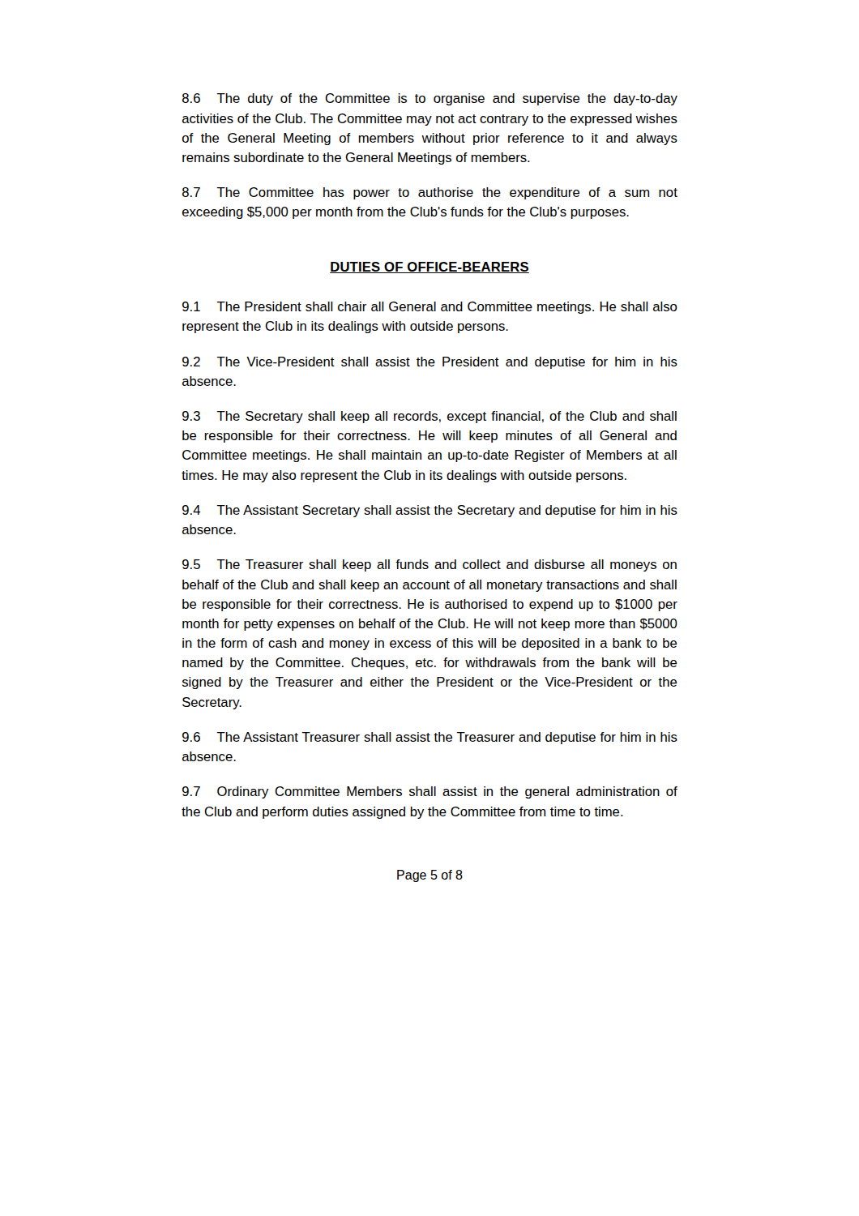8.6 The duty of the Committee is to organise and supervise the day-to-day activities of the Club. The Committee may not act contrary to the expressed wishes of the General Meeting of members without prior reference to it and always remains subordinate to the General Meetings of members.
8.7 The Committee has power to authorise the expenditure of a sum not exceeding $5,000 per month from the Club's funds for the Club's purposes.
DUTIES OF OFFICE-BEARERS
9.1 The President shall chair all General and Committee meetings. He shall also represent the Club in its dealings with outside persons.
9.2 The Vice-President shall assist the President and deputise for him in his absence.
9.3 The Secretary shall keep all records, except financial, of the Club and shall be responsible for their correctness. He will keep minutes of all General and Committee meetings. He shall maintain an up-to-date Register of Members at all times. He may also represent the Club in its dealings with outside persons.
9.4 The Assistant Secretary shall assist the Secretary and deputise for him in his absence.
9.5 The Treasurer shall keep all funds and collect and disburse all moneys on behalf of the Club and shall keep an account of all monetary transactions and shall be responsible for their correctness. He is authorised to expend up to $1000 per month for petty expenses on behalf of the Club. He will not keep more than $5000 in the form of cash and money in excess of this will be deposited in a bank to be named by the Committee. Cheques, etc. for withdrawals from the bank will be signed by the Treasurer and either the President or the Vice-President or the Secretary.
9.6 The Assistant Treasurer shall assist the Treasurer and deputise for him in his absence.
9.7 Ordinary Committee Members shall assist in the general administration of the Club and perform duties assigned by the Committee from time to time.
Page 5 of 8